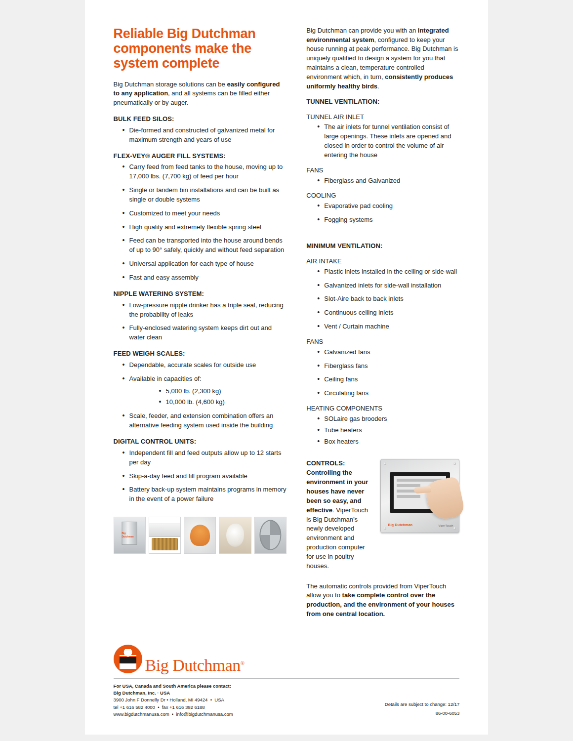Reliable Big Dutchman
components make the
system complete
Big Dutchman storage solutions can be easily configured to any application, and all systems can be filled either pneumatically or by auger.
BULK FEED SILOS:
Die-formed and constructed of galvanized metal for maximum strength and years of use
FLEX-VEY® AUGER FILL SYSTEMS:
Carry feed from feed tanks to the house, moving up to 17,000 lbs. (7,700 kg) of feed per hour
Single or tandem bin installations and can be built as single or double systems
Customized to meet your needs
High quality and extremely flexible spring steel
Feed can be transported into the house around bends of up to 90° safely, quickly and without feed separation
Universal application for each type of house
Fast and easy assembly
NIPPLE WATERING SYSTEM:
Low-pressure nipple drinker has a triple seal, reducing the probability of leaks
Fully-enclosed watering system keeps dirt out and water clean
FEED WEIGH SCALES:
Dependable, accurate scales for outside use
Available in capacities of:
5,000 lb. (2,300 kg)
10,000 lb. (4,600 kg)
Scale, feeder, and extension combination offers an alternative feeding system used inside the building
DIGITAL CONTROL UNITS:
Independent fill and feed outputs allow up to 12 starts per day
Skip-a-day feed and fill program available
Battery back-up system maintains programs in memory in the event of a power failure
Big Dutchman
Big Dutchman can provide you with an integrated environmental system, configured to keep your house running at peak performance. Big Dutchman is uniquely qualified to design a system for you that maintains a clean, temperature controlled environment which, in turn, consistently produces uniformly healthy birds.
TUNNEL VENTILATION:
TUNNEL AIR INLET
The air inlets for tunnel ventilation consist of large openings. These inlets are opened and closed in order to control the volume of air entering the house
FANS
Fiberglass and Galvanized
COOLING
Evaporative pad cooling
Fogging systems
MINIMUM VENTILATION:
AIR INTAKE
Plastic inlets installed in the ceiling or side-wall
Galvanized inlets for side-wall installation
Slot-Aire back to back inlets
Continuous ceiling inlets
Vent / Curtain machine
FANS
Galvanized fans
Fiberglass fans
Ceiling fans
Circulating fans
HEATING COMPONENTS
SOLaire gas brooders
Tube heaters
Box heaters
CONTROLS:
Controlling the environment in your houses have never been so easy, and effective. ViperTouch is Big Dutchman’s newly developed environment and production computer for use in poultry houses.
Big Dutchman ViperTouch
The automatic controls provided from ViperTouch allow you to take complete control over the production, and the environment of your houses from one central location.
Big Dutchman®
For USA, Canada and South America please contact:
Big Dutchman, Inc. · USA
3900 John F Donnelly Dr • Holland, MI 49424 • USA
tel +1 616 582 4000 • fax +1 616 392 6188
www.bigdutchmanusa.com • info@bigdutchmanusa.com
Details are subject to change: 12/17
86-00-6053